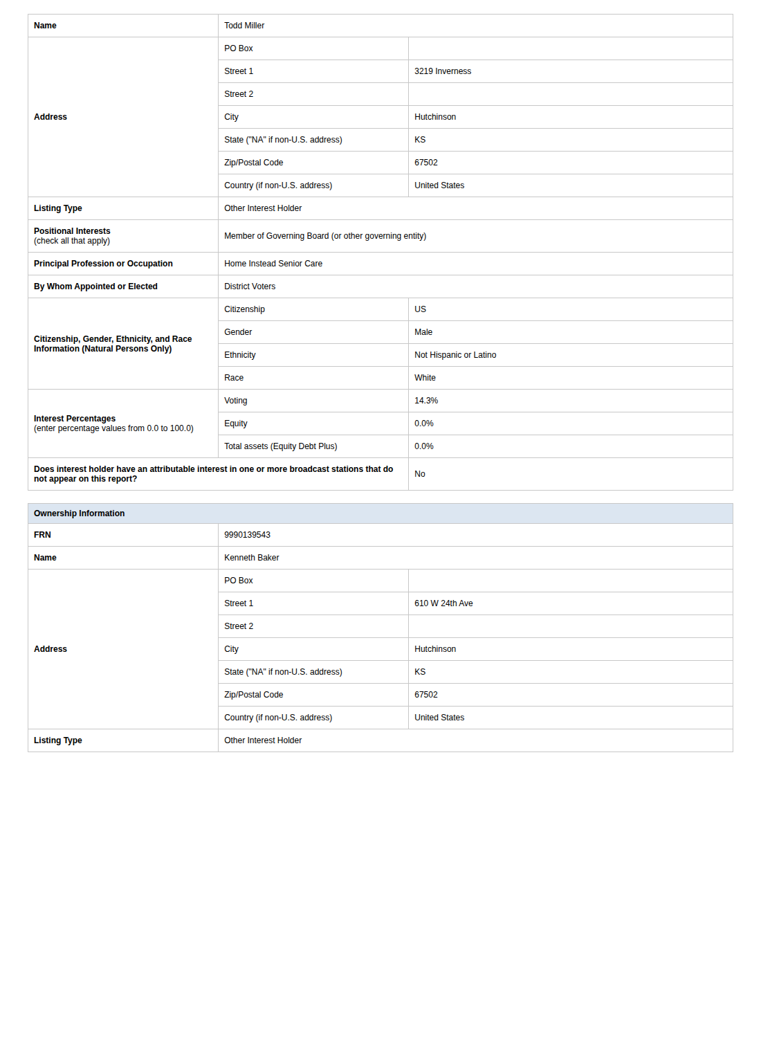| Name | Todd Miller |
| Address | PO Box | |
| Street 1 | 3219 Inverness |
| Street 2 | |
| City | Hutchinson |
| State ("NA" if non-U.S. address) | KS |
| Zip/Postal Code | 67502 |
| Country (if non-U.S. address) | United States |
| Listing Type | Other Interest Holder |
| Positional Interests (check all that apply) | Member of Governing Board (or other governing entity) |
| Principal Profession or Occupation | Home Instead Senior Care |
| By Whom Appointed or Elected | District Voters |
| Citizenship, Gender, Ethnicity, and Race Information (Natural Persons Only) | Citizenship | US |
| Gender | Male |
| Ethnicity | Not Hispanic or Latino |
| Race | White |
| Interest Percentages (enter percentage values from 0.0 to 100.0) | Voting | 14.3% |
| Equity | 0.0% |
| Total assets (Equity Debt Plus) | 0.0% |
| Does interest holder have an attributable interest in one or more broadcast stations that do not appear on this report? | No |
Ownership Information
| FRN | 9990139543 |
| Name | Kenneth Baker |
| Address | PO Box | |
| Street 1 | 610 W 24th Ave |
| Street 2 | |
| City | Hutchinson |
| State ("NA" if non-U.S. address) | KS |
| Zip/Postal Code | 67502 |
| Country (if non-U.S. address) | United States |
| Listing Type | Other Interest Holder |